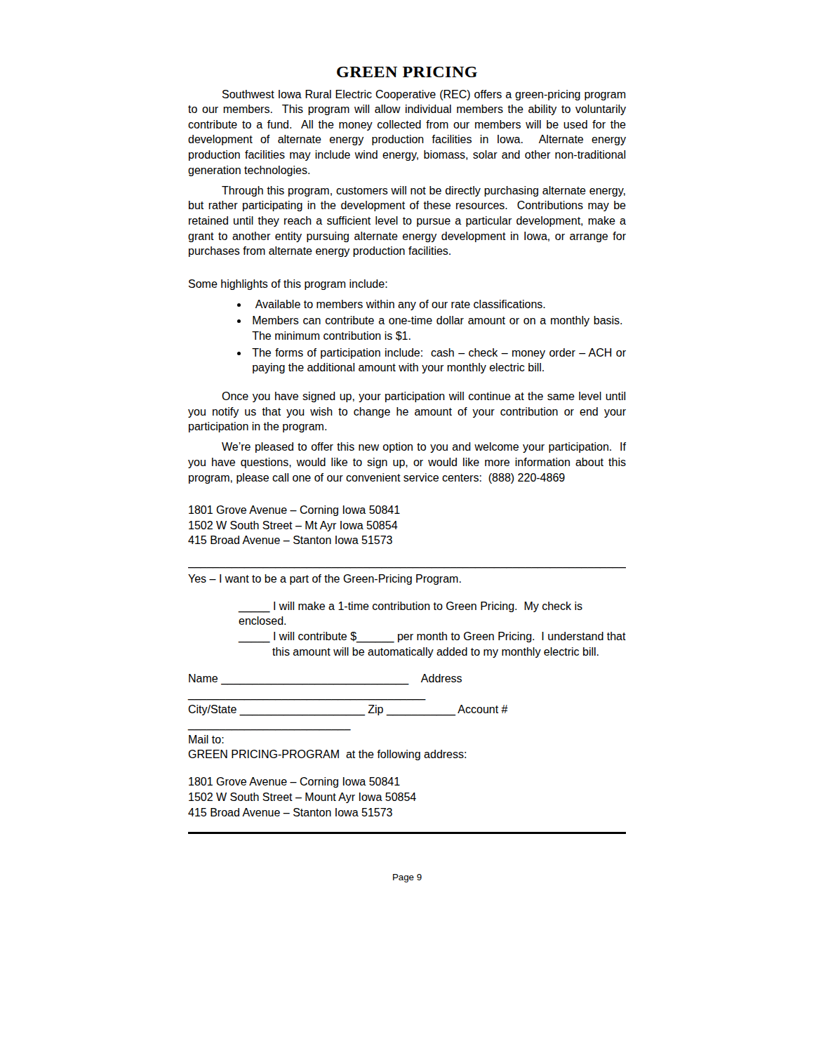GREEN PRICING
Southwest Iowa Rural Electric Cooperative (REC) offers a green-pricing program to our members. This program will allow individual members the ability to voluntarily contribute to a fund. All the money collected from our members will be used for the development of alternate energy production facilities in Iowa. Alternate energy production facilities may include wind energy, biomass, solar and other non-traditional generation technologies.
Through this program, customers will not be directly purchasing alternate energy, but rather participating in the development of these resources. Contributions may be retained until they reach a sufficient level to pursue a particular development, make a grant to another entity pursuing alternate energy development in Iowa, or arrange for purchases from alternate energy production facilities.
Some highlights of this program include:
Available to members within any of our rate classifications.
Members can contribute a one-time dollar amount or on a monthly basis. The minimum contribution is $1.
The forms of participation include: cash – check – money order – ACH or paying the additional amount with your monthly electric bill.
Once you have signed up, your participation will continue at the same level until you notify us that you wish to change he amount of your contribution or end your participation in the program.
We’re pleased to offer this new option to you and welcome your participation. If you have questions, would like to sign up, or would like more information about this program, please call one of our convenient service centers: (888) 220-4869
1801 Grove Avenue – Corning Iowa 50841
1502 W South Street – Mt Ayr Iowa 50854
415 Broad Avenue – Stanton Iowa 51573
_______________________________________________________________________________________
Yes – I want to be a part of the Green-Pricing Program.
_____ I will make a 1-time contribution to Green Pricing. My check is enclosed.
_____ I will contribute $______ per month to Green Pricing. I understand that
this amount will be automatically added to my monthly electric bill.
Name ______________________________ Address ______________________________________
City/State ____________________ Zip ___________ Account # __________________________
Mail to:
GREEN PRICING-PROGRAM at the following address:
1801 Grove Avenue – Corning Iowa 50841
1502 W South Street – Mount Ayr Iowa 50854
415 Broad Avenue – Stanton Iowa 51573
Page 9